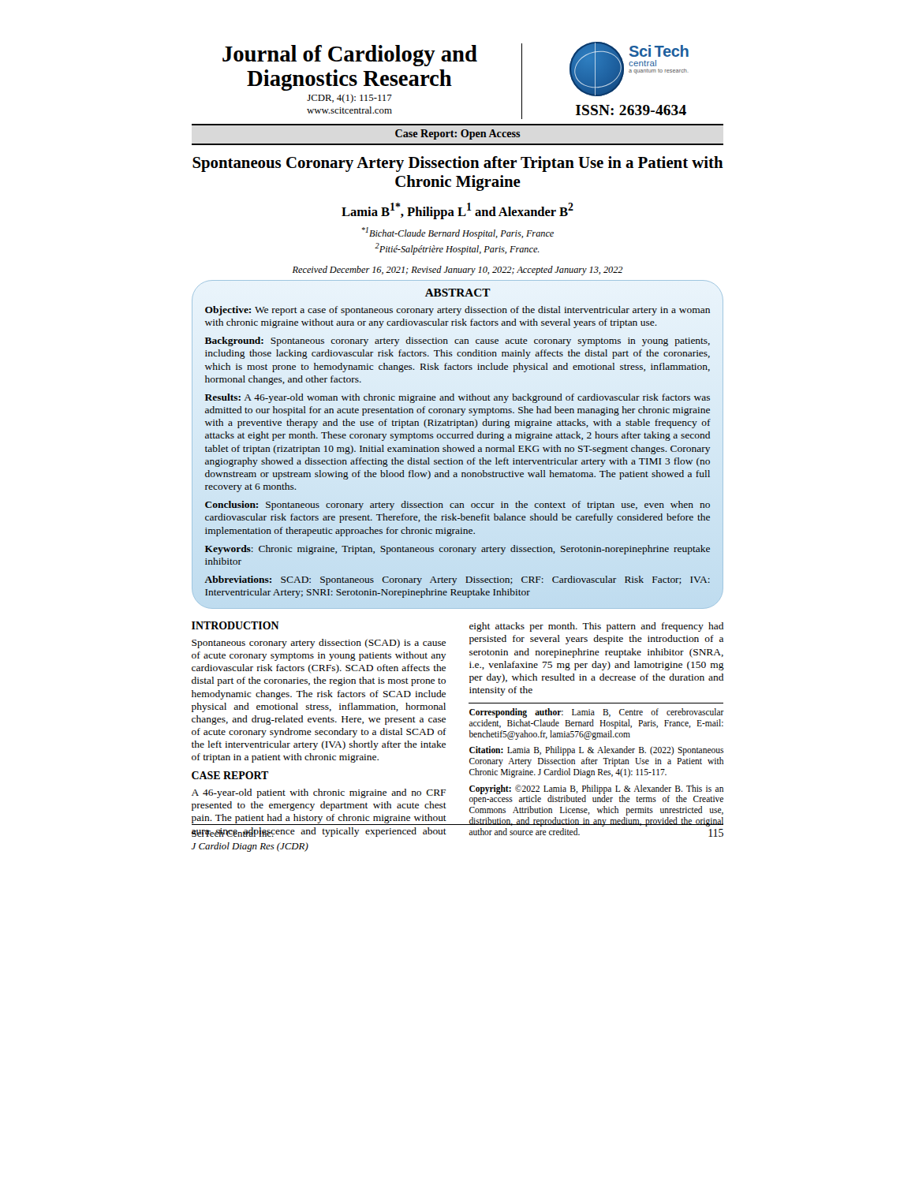Journal of Cardiology and Diagnostics Research
JCDR, 4(1): 115-117
www.scitcentral.com
Sci Tech
central
a quantum to research.
ISSN: 2639-4634
Case Report: Open Access
Spontaneous Coronary Artery Dissection after Triptan Use in a Patient with Chronic Migraine
Lamia B1*, Philippa L1 and Alexander B2
*1Bichat-Claude Bernard Hospital, Paris, France
2Pitié-Salpétrière Hospital, Paris, France.
Received December 16, 2021; Revised January 10, 2022; Accepted January 13, 2022
ABSTRACT
Objective: We report a case of spontaneous coronary artery dissection of the distal interventricular artery in a woman with chronic migraine without aura or any cardiovascular risk factors and with several years of triptan use.
Background: Spontaneous coronary artery dissection can cause acute coronary symptoms in young patients, including those lacking cardiovascular risk factors. This condition mainly affects the distal part of the coronaries, which is most prone to hemodynamic changes. Risk factors include physical and emotional stress, inflammation, hormonal changes, and other factors.
Results: A 46-year-old woman with chronic migraine and without any background of cardiovascular risk factors was admitted to our hospital for an acute presentation of coronary symptoms. She had been managing her chronic migraine with a preventive therapy and the use of triptan (Rizatriptan) during migraine attacks, with a stable frequency of attacks at eight per month. These coronary symptoms occurred during a migraine attack, 2 hours after taking a second tablet of triptan (rizatriptan 10 mg). Initial examination showed a normal EKG with no ST-segment changes. Coronary angiography showed a dissection affecting the distal section of the left interventricular artery with a TIMI 3 flow (no downstream or upstream slowing of the blood flow) and a nonobstructive wall hematoma. The patient showed a full recovery at 6 months.
Conclusion: Spontaneous coronary artery dissection can occur in the context of triptan use, even when no cardiovascular risk factors are present. Therefore, the risk-benefit balance should be carefully considered before the implementation of therapeutic approaches for chronic migraine.
Keywords: Chronic migraine, Triptan, Spontaneous coronary artery dissection, Serotonin-norepinephrine reuptake inhibitor
Abbreviations: SCAD: Spontaneous Coronary Artery Dissection; CRF: Cardiovascular Risk Factor; IVA: Interventricular Artery; SNRI: Serotonin-Norepinephrine Reuptake Inhibitor
INTRODUCTION
Spontaneous coronary artery dissection (SCAD) is a cause of acute coronary symptoms in young patients without any cardiovascular risk factors (CRFs). SCAD often affects the distal part of the coronaries, the region that is most prone to hemodynamic changes. The risk factors of SCAD include physical and emotional stress, inflammation, hormonal changes, and drug-related events. Here, we present a case of acute coronary syndrome secondary to a distal SCAD of the left interventricular artery (IVA) shortly after the intake of triptan in a patient with chronic migraine.
CASE REPORT
A 46-year-old patient with chronic migraine and no CRF presented to the emergency department with acute chest pain. The patient had a history of chronic migraine without aura since adolescence and typically experienced about eight attacks per month. This pattern and frequency had persisted for several years despite the introduction of a serotonin and norepinephrine reuptake inhibitor (SNRA, i.e., venlafaxine 75 mg per day) and lamotrigine (150 mg per day), which resulted in a decrease of the duration and intensity of the
Corresponding author: Lamia B, Centre of cerebrovascular accident, Bichat-Claude Bernard Hospital, Paris, France, E-mail: benchetif5@yahoo.fr, lamia576@gmail.com
Citation: Lamia B, Philippa L & Alexander B. (2022) Spontaneous Coronary Artery Dissection after Triptan Use in a Patient with Chronic Migraine. J Cardiol Diagn Res, 4(1): 115-117.
Copyright: ©2022 Lamia B, Philippa L & Alexander B. This is an open-access article distributed under the terms of the Creative Commons Attribution License, which permits unrestricted use, distribution, and reproduction in any medium, provided the original author and source are credited.
SciTech Central Inc.
J Cardiol Diagn Res (JCDR)
115